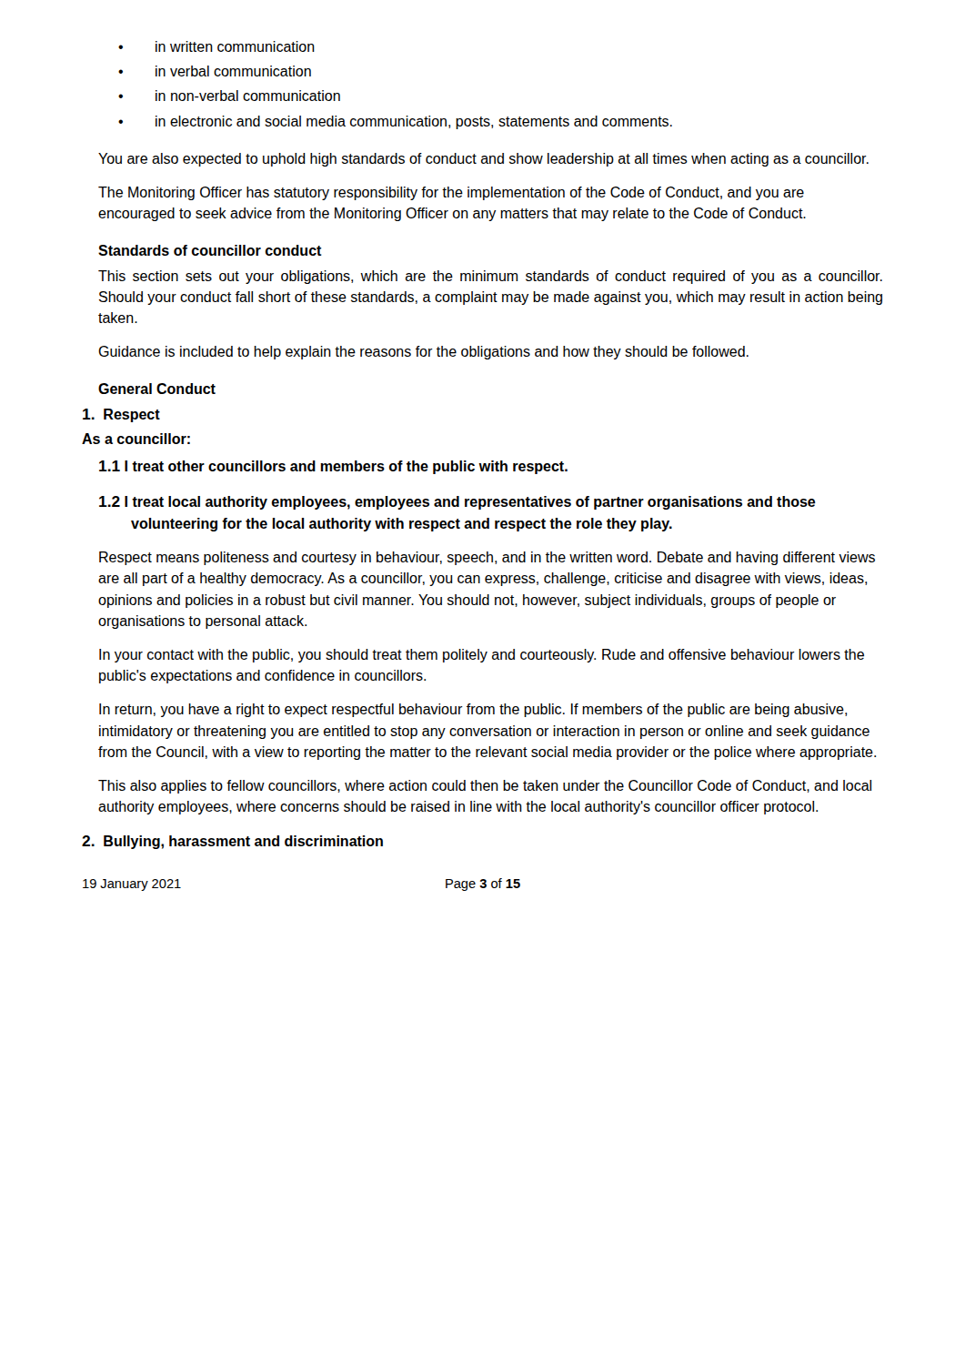in written communication
in verbal communication
in non-verbal communication
in electronic and social media communication, posts, statements and comments.
You are also expected to uphold high standards of conduct and show leadership at all times when acting as a councillor.
The Monitoring Officer has statutory responsibility for the implementation of the Code of Conduct, and you are encouraged to seek advice from the Monitoring Officer on any matters that may relate to the Code of Conduct.
Standards of councillor conduct
This section sets out your obligations, which are the minimum standards of conduct required of you as a councillor. Should your conduct fall short of these standards, a complaint may be made against you, which may result in action being taken.
Guidance is included to help explain the reasons for the obligations and how they should be followed.
General Conduct
1. Respect
As a councillor:
1.1 I treat other councillors and members of the public with respect.
1.2 I treat local authority employees, employees and representatives of partner organisations and those volunteering for the local authority with respect and respect the role they play.
Respect means politeness and courtesy in behaviour, speech, and in the written word. Debate and having different views are all part of a healthy democracy. As a councillor, you can express, challenge, criticise and disagree with views, ideas, opinions and policies in a robust but civil manner. You should not, however, subject individuals, groups of people or organisations to personal attack.
In your contact with the public, you should treat them politely and courteously. Rude and offensive behaviour lowers the public's expectations and confidence in councillors.
In return, you have a right to expect respectful behaviour from the public. If members of the public are being abusive, intimidatory or threatening you are entitled to stop any conversation or interaction in person or online and seek guidance from the Council, with a view to reporting the matter to the relevant social media provider or the police where appropriate.
This also applies to fellow councillors, where action could then be taken under the Councillor Code of Conduct, and local authority employees, where concerns should be raised in line with the local authority's councillor officer protocol.
2. Bullying, harassment and discrimination
19 January 2021
Page 3 of 15